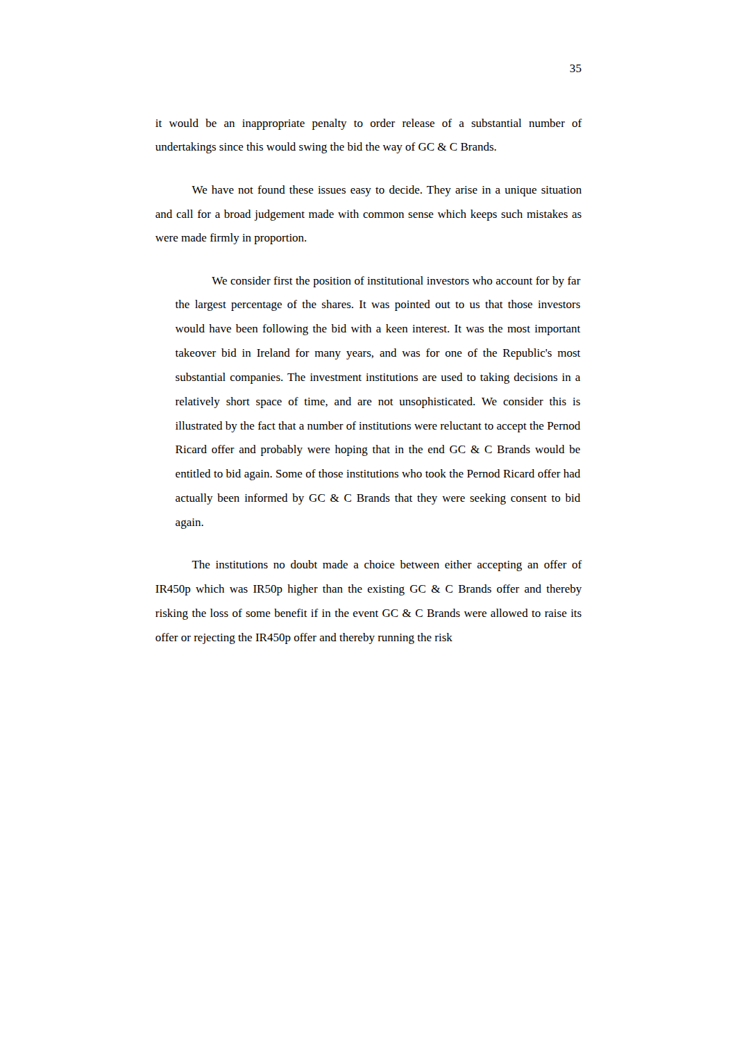35
it would be an inappropriate penalty to order release of a substantial number of undertakings since this would swing the bid the way of GC & C Brands.
We have not found these issues easy to decide. They arise in a unique situation and call for a broad judgement made with common sense which keeps such mistakes as were made firmly in proportion.
We consider first the position of institutional investors who account for by far the largest percentage of the shares. It was pointed out to us that those investors would have been following the bid with a keen interest. It was the most important takeover bid in Ireland for many years, and was for one of the Republic's most substantial companies. The investment institutions are used to taking decisions in a relatively short space of time, and are not unsophisticated. We consider this is illustrated by the fact that a number of institutions were reluctant to accept the Pernod Ricard offer and probably were hoping that in the end GC & C Brands would be entitled to bid again. Some of those institutions who took the Pernod Ricard offer had actually been informed by GC & C Brands that they were seeking consent to bid again.
The institutions no doubt made a choice between either accepting an offer of IR450p which was IR50p higher than the existing GC & C Brands offer and thereby risking the loss of some benefit if in the event GC & C Brands were allowed to raise its offer or rejecting the IR450p offer and thereby running the risk